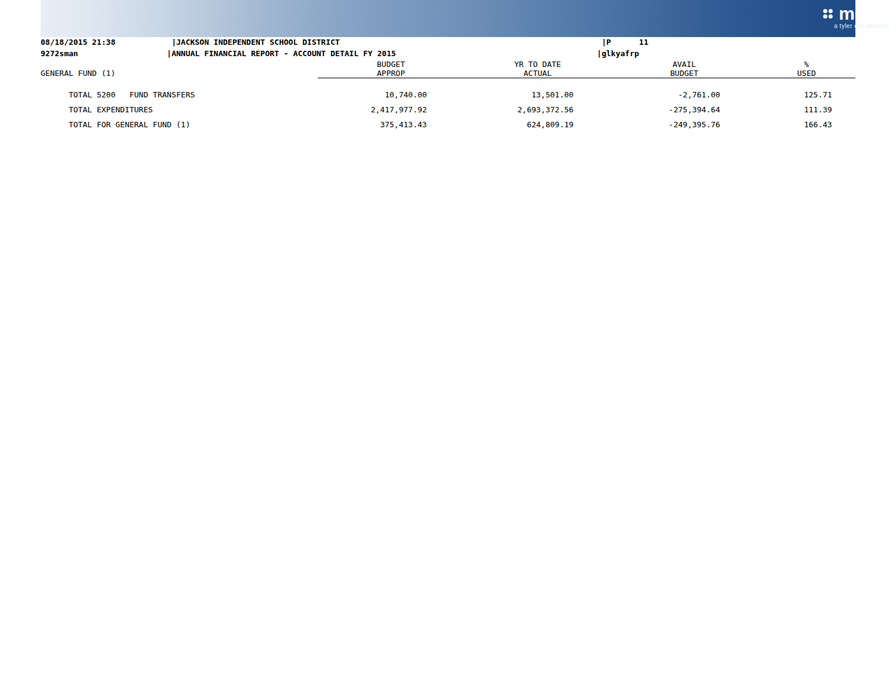munis
a tyler erp solution
08/18/2015 21:38            |JACKSON INDEPENDENT SCHOOL DISTRICT                                                        |P      11
9272sman                   |ANNUAL FINANCIAL REPORT - ACCOUNT DETAIL FY 2015                                           |glkyafrp
| | BUDGET | YR TO DATE | AVAIL | % |
| GENERAL FUND (1) | APPROP | ACTUAL | BUDGET | USED |
| TOTAL 5200 FUND TRANSFERS | 10,740.00 | 13,501.00 | -2,761.00 | 125.71 |
| TOTAL EXPENDITURES | 2,417,977.92 | 2,693,372.56 | -275,394.64 | 111.39 |
| TOTAL FOR GENERAL FUND (1) | 375,413.43 | 624,809.19 | -249,395.76 | 166.43 |